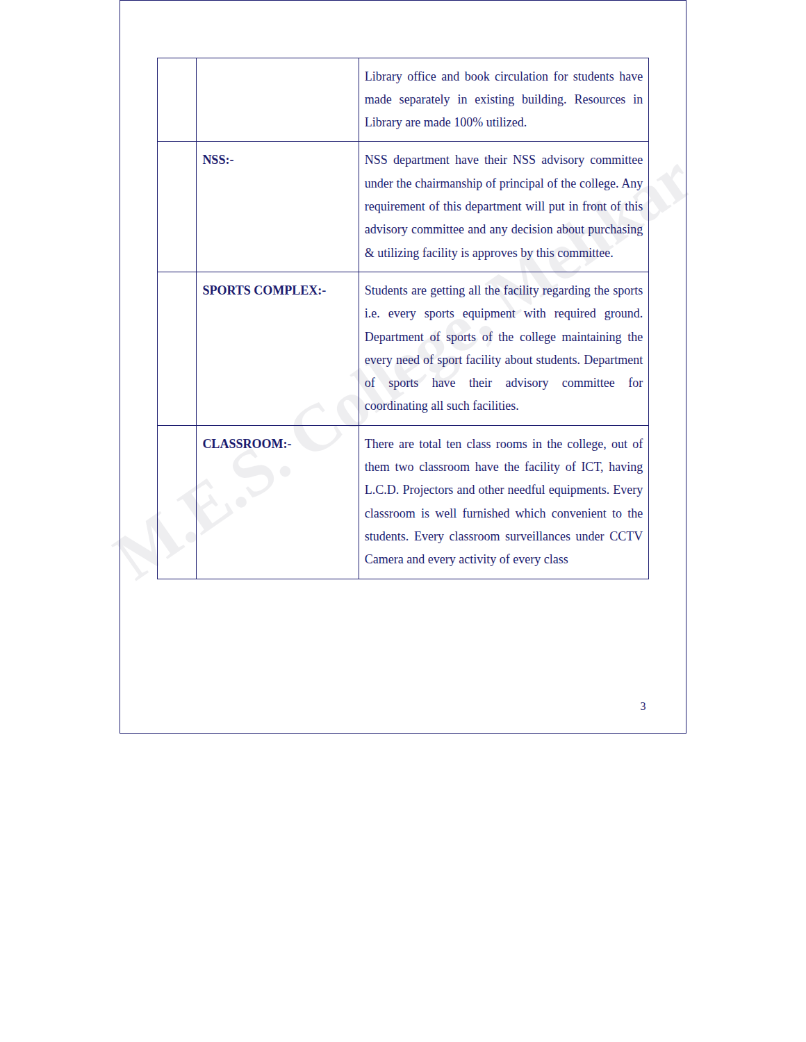M.E.S. College, Mehkar
| | | Library office and book circulation for students have made separately in existing building. Resources in Library are made 100% utilized. |
| | NSS:- | NSS department have their NSS advisory committee under the chairmanship of principal of the college. Any requirement of this department will put in front of this advisory committee and any decision about purchasing & utilizing facility is approves by this committee. |
| | SPORTS COMPLEX:- | Students are getting all the facility regarding the sports i.e. every sports equipment with required ground. Department of sports of the college maintaining the every need of sport facility about students. Department of sports have their advisory committee for coordinating all such facilities. |
| | CLASSROOM:- | There are total ten class rooms in the college, out of them two classroom have the facility of ICT, having L.C.D. Projectors and other needful equipments. Every classroom is well furnished which convenient to the students. Every classroom surveillances under CCTV Camera and every activity of every class |
3